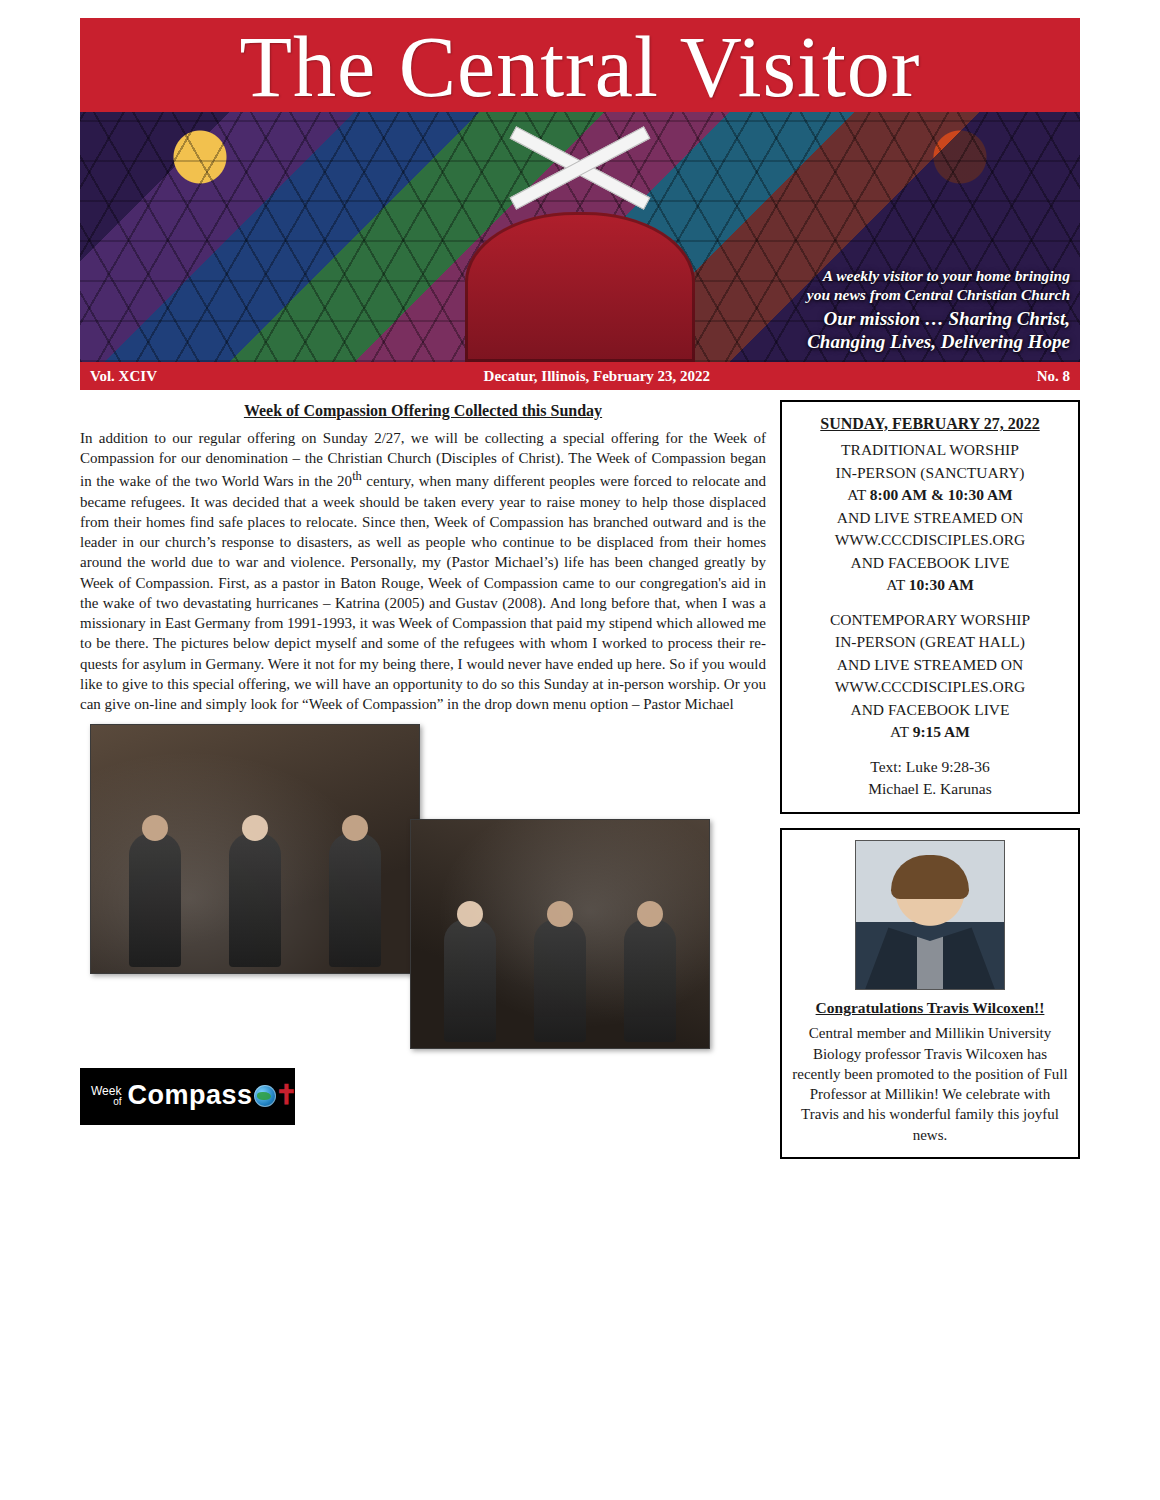The Central Visitor
A weekly visitor to your home bringing
you news from Central Christian Church Our mission … Sharing Christ,
Changing Lives, Delivering Hope
Vol. XCIV Decatur, Illinois, February 23, 2022 No. 8
Week of Compassion Offering Collected this Sunday
In addition to our regular offering on Sunday 2/27, we will be collecting a special offering for the Week of Compassion for our denomination – the Christian Church (Disciples of Christ). The Week of Compassion began in the wake of the two World Wars in the 20th century, when many different peoples were forced to relocate and became refugees. It was decided that a week should be taken every year to raise money to help those displaced from their homes find safe places to relocate. Since then, Week of Compassion has branched outward and is the leader in our church’s response to disasters, as well as people who continue to be displaced from their homes around the world due to war and violence. Personally, my (Pastor Michael’s) life has been changed greatly by Week of Compassion. First, as a pastor in Baton Rouge, Week of Compassion came to our congregation's aid in the wake of two devastating hurricanes – Katrina (2005) and Gustav (2008). And long before that, when I was a missionary in East Germany from 1991-1993, it was Week of Compassion that paid my stipend which allowed me to be there. The pictures below depict myself and some of the refugees with whom I worked to process their requests for asylum in Germany. Were it not for my being there, I would never have ended up here. So if you would like to give to this special offering, we will have an opportunity to do so this Sunday at in-person worship. Or you can give on-line and simply look for “Week of Compassion” in the drop down menu option – Pastor Michael
Weekof Compass ✝n
SUNDAY, FEBRUARY 27, 2022
TRADITIONAL WORSHIP
IN-PERSON (SANCTUARY)
AT 8:00 AM & 10:30 AM
AND LIVE STREAMED ON
WWW.CCCDISCIPLES.ORG
AND FACEBOOK LIVE
AT 10:30 AM
CONTEMPORARY WORSHIP
IN-PERSON (GREAT HALL)
AND LIVE STREAMED ON
WWW.CCCDISCIPLES.ORG
AND FACEBOOK LIVE
AT 9:15 AM
Text: Luke 9:28-36
Michael E. Karunas
Congratulations Travis Wilcoxen!!
Central member and Millikin University Biology professor Travis Wilcoxen has recently been promoted to the position of Full Professor at Millikin! We celebrate with Travis and his wonderful family this joyful news.